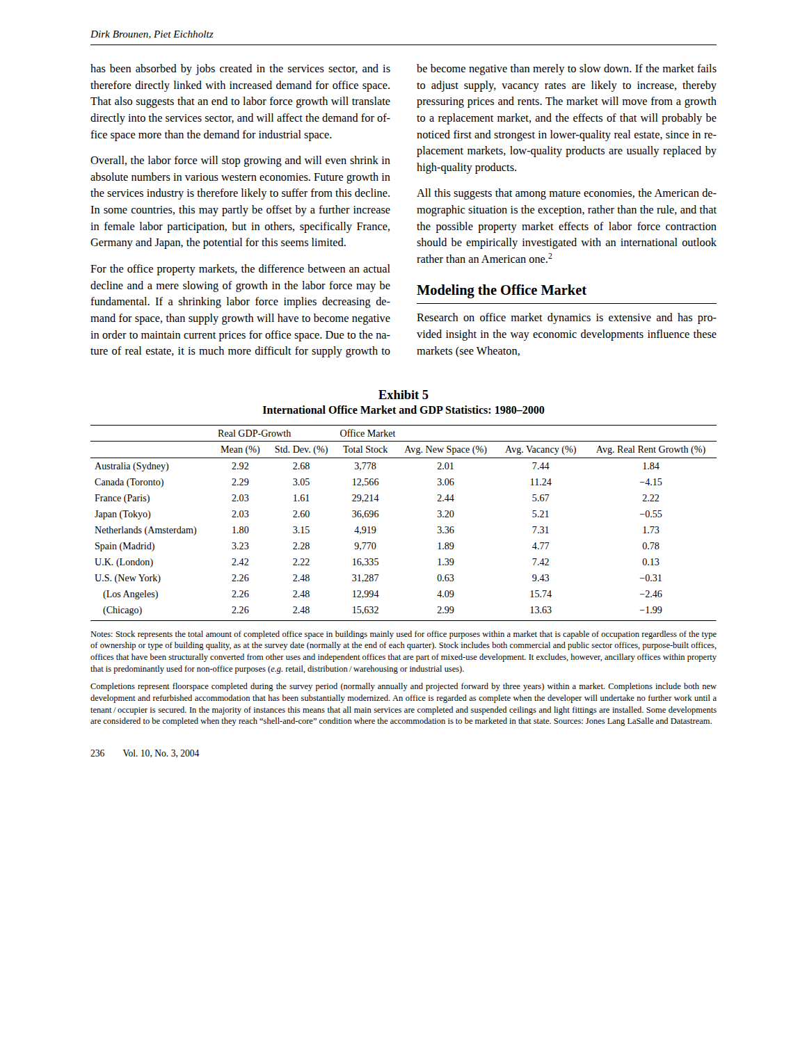Dirk Brounen, Piet Eichholtz
has been absorbed by jobs created in the services sector, and is therefore directly linked with increased demand for office space. That also suggests that an end to labor force growth will translate directly into the services sector, and will affect the demand for office space more than the demand for industrial space.
Overall, the labor force will stop growing and will even shrink in absolute numbers in various western economies. Future growth in the services industry is therefore likely to suffer from this decline. In some countries, this may partly be offset by a further increase in female labor participation, but in others, specifically France, Germany and Japan, the potential for this seems limited.
For the office property markets, the difference between an actual decline and a mere slowing of growth in the labor force may be fundamental. If a shrinking labor force implies decreasing demand for space, than supply growth will have to become negative in order to maintain current prices for office space. Due to the nature of real estate, it is much more difficult for supply growth to be become negative than merely to slow down. If the market fails to adjust supply, vacancy rates are likely to increase, thereby pressuring prices and rents. The market will move from a growth to a replacement market, and the effects of that will probably be noticed first and strongest in lower-quality real estate, since in replacement markets, low-quality products are usually replaced by high-quality products.
All this suggests that among mature economies, the American demographic situation is the exception, rather than the rule, and that the possible property market effects of labor force contraction should be empirically investigated with an international outlook rather than an American one.2
Modeling the Office Market
Research on office market dynamics is extensive and has provided insight in the way economic developments influence these markets (see Wheaton,
Exhibit 5
International Office Market and GDP Statistics: 1980–2000
International Office Market and GDP Statistics: 1980–2000
| | Real GDP-Growth | Office Market |
| --- | --- | --- |
| | Mean (%) | Std. Dev. (%) | Total Stock | Avg. New Space (%) | Avg. Vacancy (%) | Avg. Real Rent Growth (%) |
| Australia (Sydney) | 2.92 | 2.68 | 3,778 | 2.01 | 7.44 | 1.84 |
| Canada (Toronto) | 2.29 | 3.05 | 12,566 | 3.06 | 11.24 | −4.15 |
| France (Paris) | 2.03 | 1.61 | 29,214 | 2.44 | 5.67 | 2.22 |
| Japan (Tokyo) | 2.03 | 2.60 | 36,696 | 3.20 | 5.21 | −0.55 |
| Netherlands (Amsterdam) | 1.80 | 3.15 | 4,919 | 3.36 | 7.31 | 1.73 |
| Spain (Madrid) | 3.23 | 2.28 | 9,770 | 1.89 | 4.77 | 0.78 |
| U.K. (London) | 2.42 | 2.22 | 16,335 | 1.39 | 7.42 | 0.13 |
| U.S. (New York) | 2.26 | 2.48 | 31,287 | 0.63 | 9.43 | −0.31 |
| (Los Angeles) | 2.26 | 2.48 | 12,994 | 4.09 | 15.74 | −2.46 |
| (Chicago) | 2.26 | 2.48 | 15,632 | 2.99 | 13.63 | −1.99 |
Notes: Stock represents the total amount of completed office space in buildings mainly used for office purposes within a market that is capable of occupation regardless of the type of ownership or type of building quality, as at the survey date (normally at the end of each quarter). Stock includes both commercial and public sector offices, purpose-built offices, offices that have been structurally converted from other uses and independent offices that are part of mixed-use development. It excludes, however, ancillary offices within property that is predominantly used for non-office purposes (e.g. retail, distribution / warehousing or industrial uses).
Completions represent floorspace completed during the survey period (normally annually and projected forward by three years) within a market. Completions include both new development and refurbished accommodation that has been substantially modernized. An office is regarded as complete when the developer will undertake no further work until a tenant / occupier is secured. In the majority of instances this means that all main services are completed and suspended ceilings and light fittings are installed. Some developments are considered to be completed when they reach “shell-and-core” condition where the accommodation is to be marketed in that state. Sources: Jones Lang LaSalle and Datastream.
236 Vol. 10, No. 3, 2004